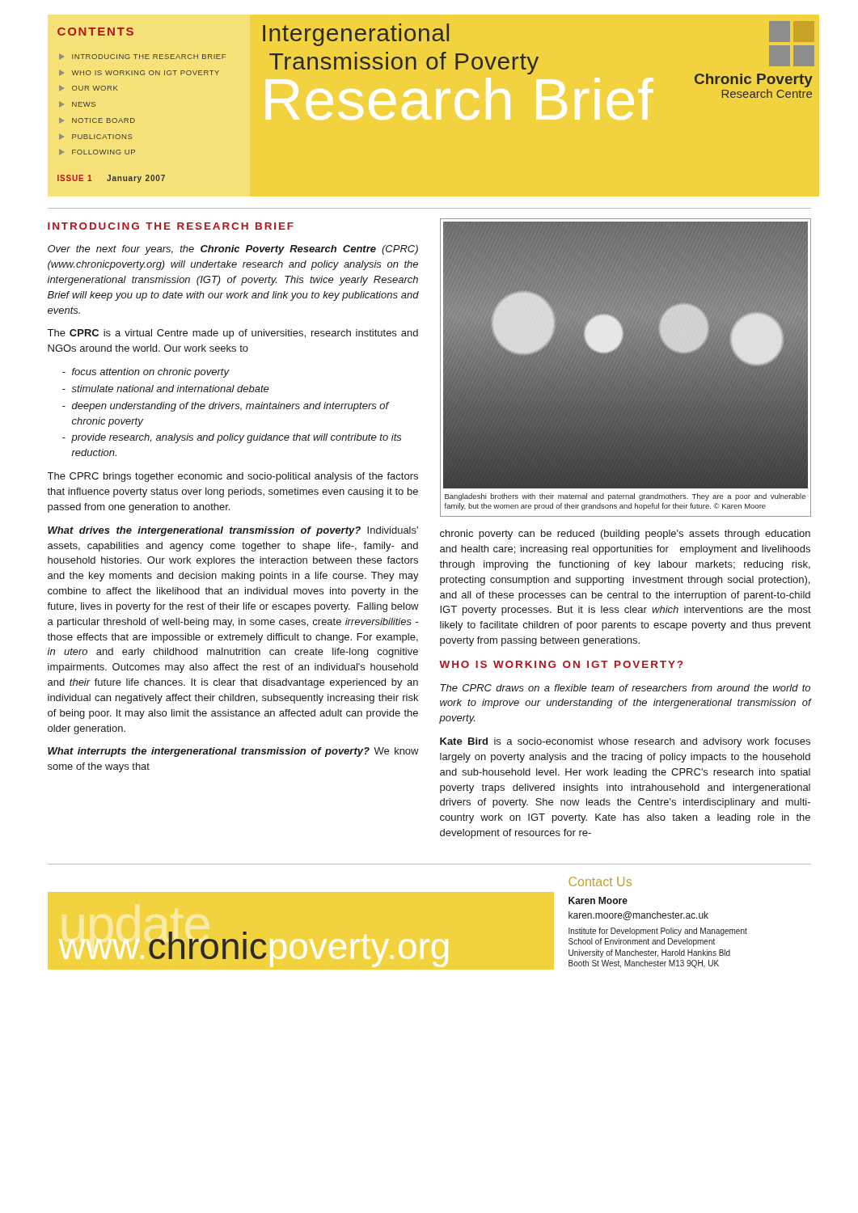CONTENTS
INTRODUCING THE RESEARCH BRIEF
WHO IS WORKING ON IGT POVERTY
OUR WORK
NEWS
NOTICE BOARD
PUBLICATIONS
FOLLOWING UP
ISSUE 1 January 2007
Intergenerational
Transmission of Poverty
Research Brief
Chronic Poverty
Research Centre
INTRODUCING THE RESEARCH BRIEF
Over the next four years, the Chronic Poverty Research Centre (CPRC) (www.chronicpoverty.org) will undertake research and policy analysis on the intergenerational transmission (IGT) of poverty. This twice yearly Research Brief will keep you up to date with our work and link you to key publications and events.
The CPRC is a virtual Centre made up of universities, research institutes and NGOs around the world. Our work seeks to
focus attention on chronic poverty
stimulate national and international debate
deepen understanding of the drivers, maintainers and interrupters of chronic poverty
provide research, analysis and policy guidance that will contribute to its reduction.
The CPRC brings together economic and socio-political analysis of the factors that influence poverty status over long periods, sometimes even causing it to be passed from one generation to another.
What drives the intergenerational transmission of poverty? Individuals' assets, capabilities and agency come together to shape life-, family- and household histories. Our work explores the interaction between these factors and the key moments and decision making points in a life course. They may combine to affect the likelihood that an individual moves into poverty in the future, lives in poverty for the rest of their life or escapes poverty. Falling below a particular threshold of well-being may, in some cases, create irreversibilities - those effects that are impossible or extremely difficult to change. For example, in utero and early childhood malnutrition can create life-long cognitive impairments. Outcomes may also affect the rest of an individual's household and their future life chances. It is clear that disadvantage experienced by an individual can negatively affect their children, subsequently increasing their risk of being poor. It may also limit the assistance an affected adult can provide the older generation.
What interrupts the intergenerational transmission of poverty? We know some of the ways that
Bangladeshi brothers with their maternal and paternal grandmothers. They are a poor and vulnerable family, but the women are proud of their grandsons and hopeful for their future. © Karen Moore
chronic poverty can be reduced (building people's assets through education and health care; increasing real opportunities for employment and livelihoods through improving the functioning of key labour markets; reducing risk, protecting consumption and supporting investment through social protection), and all of these processes can be central to the interruption of parent-to-child IGT poverty processes. But it is less clear which interventions are the most likely to facilitate children of poor parents to escape poverty and thus prevent poverty from passing between generations.
WHO IS WORKING ON IGT POVERTY?
The CPRC draws on a flexible team of researchers from around the world to work to improve our understanding of the intergenerational transmission of poverty.
Kate Bird is a socio-economist whose research and advisory work focuses largely on poverty analysis and the tracing of policy impacts to the household and sub-household level. Her work leading the CPRC's research into spatial poverty traps delivered insights into intrahousehold and intergenerational drivers of poverty. She now leads the Centre's interdisciplinary and multi-country work on IGT poverty. Kate has also taken a leading role in the development of resources for re-
update
www.chronicpoverty.org
Contact Us
Karen Moore
karen.moore@manchester.ac.uk
Institute for Development Policy and Management
School of Environment and Development
University of Manchester, Harold Hankins Bld
Booth St West, Manchester M13 9QH, UK